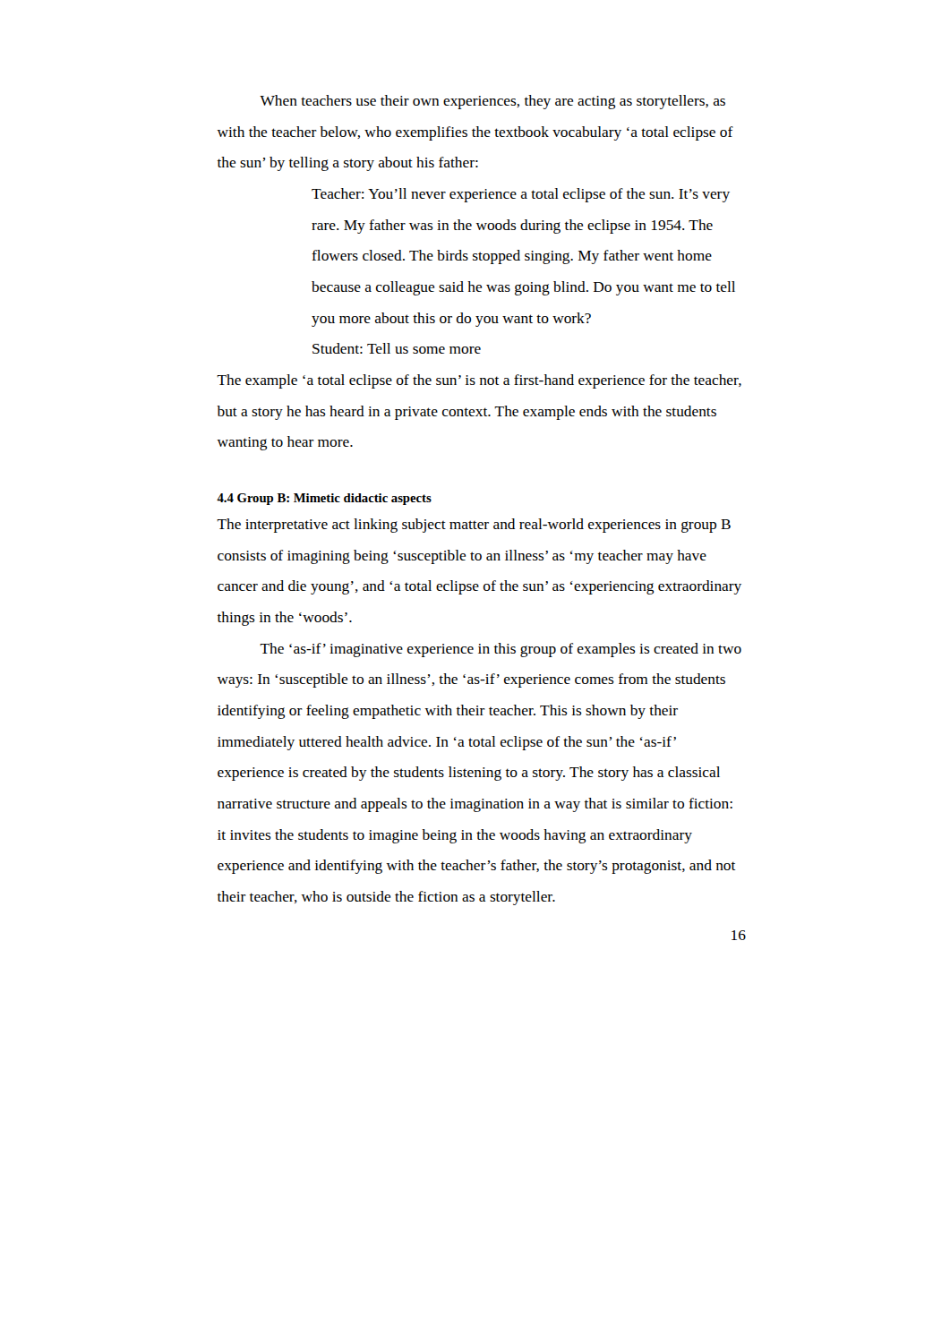When teachers use their own experiences, they are acting as storytellers, as with the teacher below, who exemplifies the textbook vocabulary ‘a total eclipse of the sun’ by telling a story about his father:
Teacher: You’ll never experience a total eclipse of the sun. It’s very rare. My father was in the woods during the eclipse in 1954. The flowers closed. The birds stopped singing. My father went home because a colleague said he was going blind. Do you want me to tell you more about this or do you want to work?
Student: Tell us some more
The example ‘a total eclipse of the sun’ is not a first-hand experience for the teacher, but a story he has heard in a private context. The example ends with the students wanting to hear more.
4.4 Group B: Mimetic didactic aspects
The interpretative act linking subject matter and real-world experiences in group B consists of imagining being ‘susceptible to an illness’ as ‘my teacher may have cancer and die young’, and ‘a total eclipse of the sun’ as ‘experiencing extraordinary things in the ‘woods’.
The ‘as-if’ imaginative experience in this group of examples is created in two ways: In ‘susceptible to an illness’, the ‘as-if’ experience comes from the students identifying or feeling empathetic with their teacher. This is shown by their immediately uttered health advice. In ‘a total eclipse of the sun’ the ‘as-if’ experience is created by the students listening to a story. The story has a classical narrative structure and appeals to the imagination in a way that is similar to fiction: it invites the students to imagine being in the woods having an extraordinary experience and identifying with the teacher’s father, the story’s protagonist, and not their teacher, who is outside the fiction as a storyteller.
16